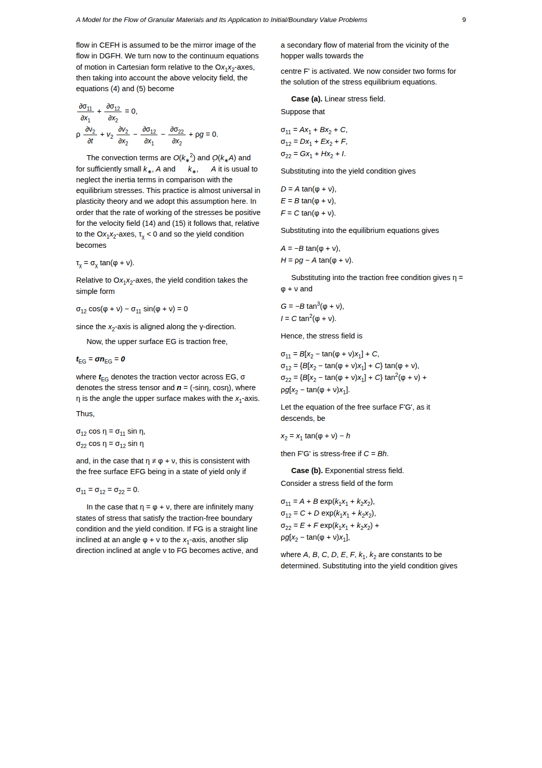A Model for the Flow of Granular Materials and Its Application to Initial/Boundary Value Problems 9
flow in CEFH is assumed to be the mirror image of the flow in DGFH. We turn now to the continuum equations of motion in Cartesian form relative to the Ox1x2-axes, then taking into account the above velocity field, the equations (4) and (5) become
∂σ11∂x1 + ∂σ12∂x2 = 0, ρ ∂ν2∂t + v2 ∂v2∂x2 − ∂σ12∂x1 − ∂σ22∂x2 + ρg = 0.
The convection terms are O(k∗2) and O(k∗A) and for sufficiently small k∗, A and k∗, A it is usual to neglect the inertia terms in comparison with the equilibrium stresses. This practice is almost universal in plasticity theory and we adopt this assumption here. In order that the rate of working of the stresses be positive for the velocity field (14) and (15) it follows that, relative to the Ox1x2-axes, τχ < 0 and so the yield condition becomes
τχ = σχ tan(φ + ν).
Relative to Ox1x2-axes, the yield condition takes the simple form
σ12 cos(φ + ν) − σ11 sin(φ + ν) = 0
since the x2-axis is aligned along the γ-direction.
Now, the upper surface EG is traction free,
tEG = σnEG = 0
where tEG denotes the traction vector across EG, σ denotes the stress tensor and n = (-sinη, cosη), where η is the angle the upper surface makes with the x1-axis.
Thus,
σ12 cos η = σ11 sin η, σ22 cos η = σ12 sin η
and, in the case that η ≠ φ + ν, this is consistent with the free surface EFG being in a state of yield only if
σ11 = σ12 = σ22 = 0.
In the case that η = φ + ν, there are infinitely many states of stress that satisfy the traction-free boundary condition and the yield condition. If FG is a straight line inclined at an angle φ + ν to the x1-axis, another slip direction inclined at angle ν to FG becomes active, and a secondary flow of material from the vicinity of the hopper walls towards the
centre F' is activated. We now consider two forms for the solution of the stress equilibrium equations.
Case (a). Linear stress field.
Suppose that
σ11 = Ax1 + Bx2 + C, σ12 = Dx1 + Ex2 + F, σ22 = Gx1 + Hx2 + I.
Substituting into the yield condition gives
D = A tan(φ + ν), E = B tan(φ + ν), F = C tan(φ + ν).
Substituting into the equilibrium equations gives
A = −B tan(φ + ν), H = ρg − A tan(φ + ν).
Substituting into the traction free condition gives η = φ + ν and
G = −B tan3(φ + ν), I = C tan2(φ + ν).
Hence, the stress field is
σ11 = B[x2 − tan(φ + ν)x1] + C, σ12 = {B[x2 − tan(φ + ν)x1] + C} tan(φ + ν), σ22 = {B[x2 − tan(φ + ν)x1] + C} tan2(φ + ν) + ρg[x2 − tan(φ + ν)x1].
Let the equation of the free surface F'G', as it descends, be
x2 = x1 tan(φ + ν) − h
then F'G' is stress-free if C = Bh.
Case (b). Exponential stress field.
Consider a stress field of the form
σ11 = A + B exp(k1x1 + k2x2), σ12 = C + D exp(k1x1 + k2x2), σ22 = E + F exp(k1x1 + k2x2) + ρg[x2 − tan(φ + ν)x1],
where A, B, C, D, E, F, k1, k2 are constants to be determined. Substituting into the yield condition gives